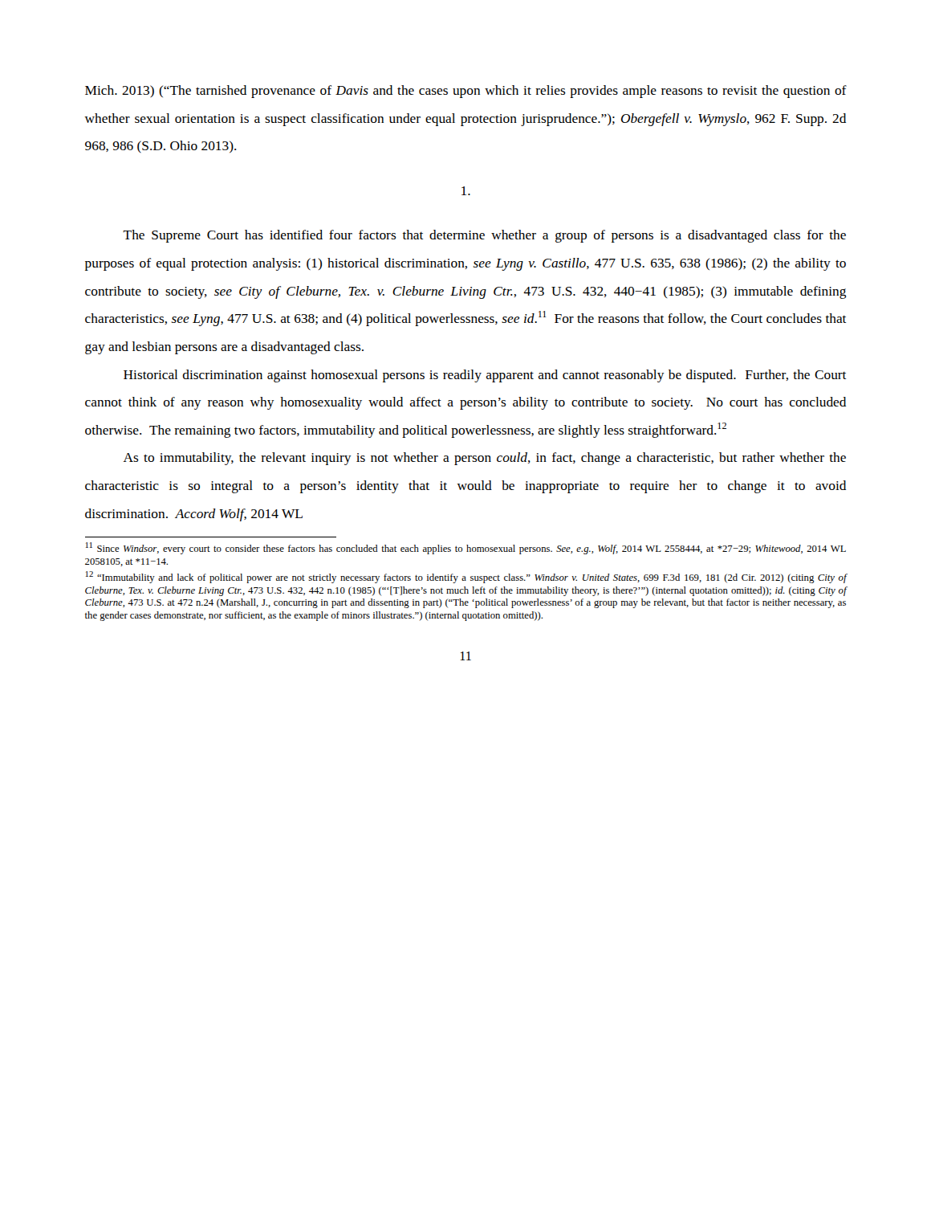Mich. 2013) (“The tarnished provenance of Davis and the cases upon which it relies provides ample reasons to revisit the question of whether sexual orientation is a suspect classification under equal protection jurisprudence.”); Obergefell v. Wymyslo, 962 F. Supp. 2d 968, 986 (S.D. Ohio 2013).
1.
The Supreme Court has identified four factors that determine whether a group of persons is a disadvantaged class for the purposes of equal protection analysis: (1) historical discrimination, see Lyng v. Castillo, 477 U.S. 635, 638 (1986); (2) the ability to contribute to society, see City of Cleburne, Tex. v. Cleburne Living Ctr., 473 U.S. 432, 440−41 (1985); (3) immutable defining characteristics, see Lyng, 477 U.S. at 638; and (4) political powerlessness, see id.11 For the reasons that follow, the Court concludes that gay and lesbian persons are a disadvantaged class.
Historical discrimination against homosexual persons is readily apparent and cannot reasonably be disputed. Further, the Court cannot think of any reason why homosexuality would affect a person’s ability to contribute to society. No court has concluded otherwise. The remaining two factors, immutability and political powerlessness, are slightly less straightforward.12
As to immutability, the relevant inquiry is not whether a person could, in fact, change a characteristic, but rather whether the characteristic is so integral to a person’s identity that it would be inappropriate to require her to change it to avoid discrimination. Accord Wolf, 2014 WL
11 Since Windsor, every court to consider these factors has concluded that each applies to homosexual persons. See, e.g., Wolf, 2014 WL 2558444, at *27−29; Whitewood, 2014 WL 2058105, at *11−14.
12 “Immutability and lack of political power are not strictly necessary factors to identify a suspect class.” Windsor v. United States, 699 F.3d 169, 181 (2d Cir. 2012) (citing City of Cleburne, Tex. v. Cleburne Living Ctr., 473 U.S. 432, 442 n.10 (1985) (“‘[T]here’s not much left of the immutability theory, is there?’”) (internal quotation omitted)); id. (citing City of Cleburne, 473 U.S. at 472 n.24 (Marshall, J., concurring in part and dissenting in part) (“The ‘political powerlessness’ of a group may be relevant, but that factor is neither necessary, as the gender cases demonstrate, nor sufficient, as the example of minors illustrates.”) (internal quotation omitted)).
11